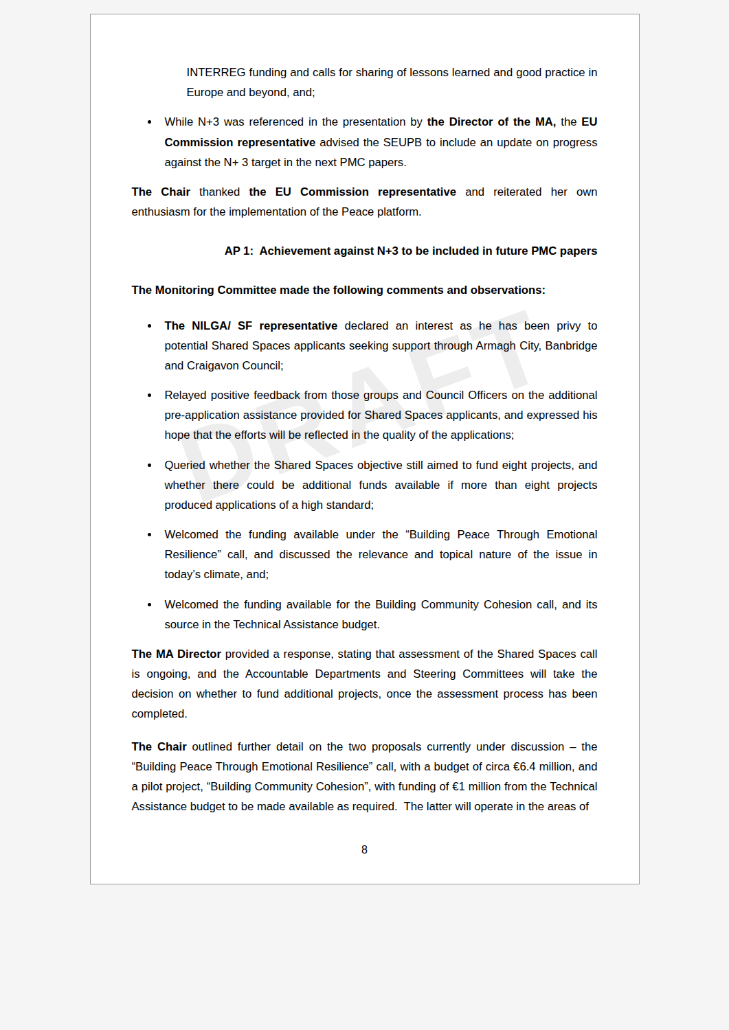DRAFT
INTERREG funding and calls for sharing of lessons learned and good practice in Europe and beyond, and;
While N+3 was referenced in the presentation by the Director of the MA, the EU Commission representative advised the SEUPB to include an update on progress against the N+ 3 target in the next PMC papers.
The Chair thanked the EU Commission representative and reiterated her own enthusiasm for the implementation of the Peace platform.
AP 1: Achievement against N+3 to be included in future PMC papers
The Monitoring Committee made the following comments and observations:
The NILGA/ SF representative declared an interest as he has been privy to potential Shared Spaces applicants seeking support through Armagh City, Banbridge and Craigavon Council;
Relayed positive feedback from those groups and Council Officers on the additional pre-application assistance provided for Shared Spaces applicants, and expressed his hope that the efforts will be reflected in the quality of the applications;
Queried whether the Shared Spaces objective still aimed to fund eight projects, and whether there could be additional funds available if more than eight projects produced applications of a high standard;
Welcomed the funding available under the “Building Peace Through Emotional Resilience” call, and discussed the relevance and topical nature of the issue in today’s climate, and;
Welcomed the funding available for the Building Community Cohesion call, and its source in the Technical Assistance budget.
The MA Director provided a response, stating that assessment of the Shared Spaces call is ongoing, and the Accountable Departments and Steering Committees will take the decision on whether to fund additional projects, once the assessment process has been completed.
The Chair outlined further detail on the two proposals currently under discussion – the “Building Peace Through Emotional Resilience” call, with a budget of circa €6.4 million, and a pilot project, “Building Community Cohesion”, with funding of €1 million from the Technical Assistance budget to be made available as required. The latter will operate in the areas of
8